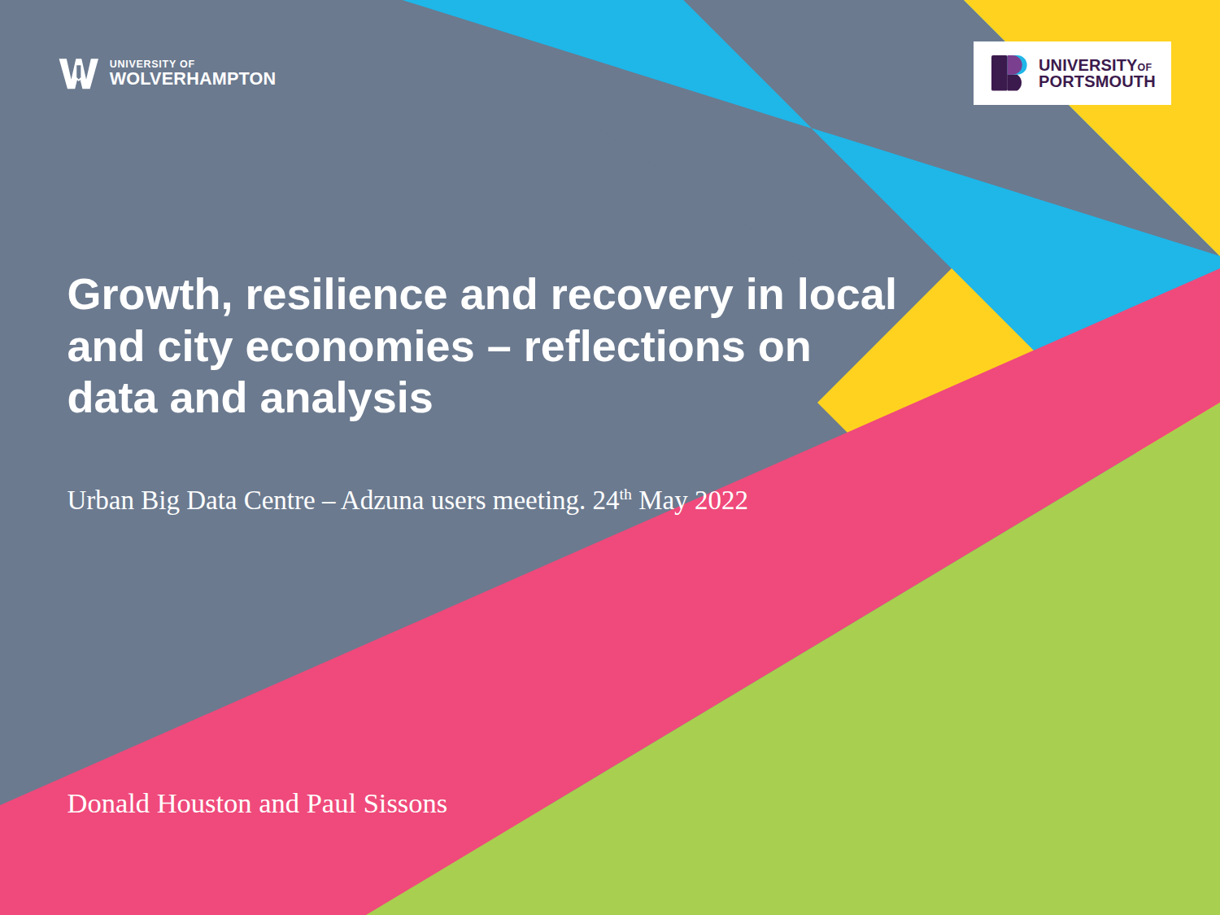UNIVERSITY OF WOLVERHAMPTON
UNIVERSITYOF PORTSMOUTH
Growth, resilience and recovery in local and city economies – reflections on data and analysis
Urban Big Data Centre – Adzuna users meeting. 24th May 2022
Donald Houston and Paul Sissons